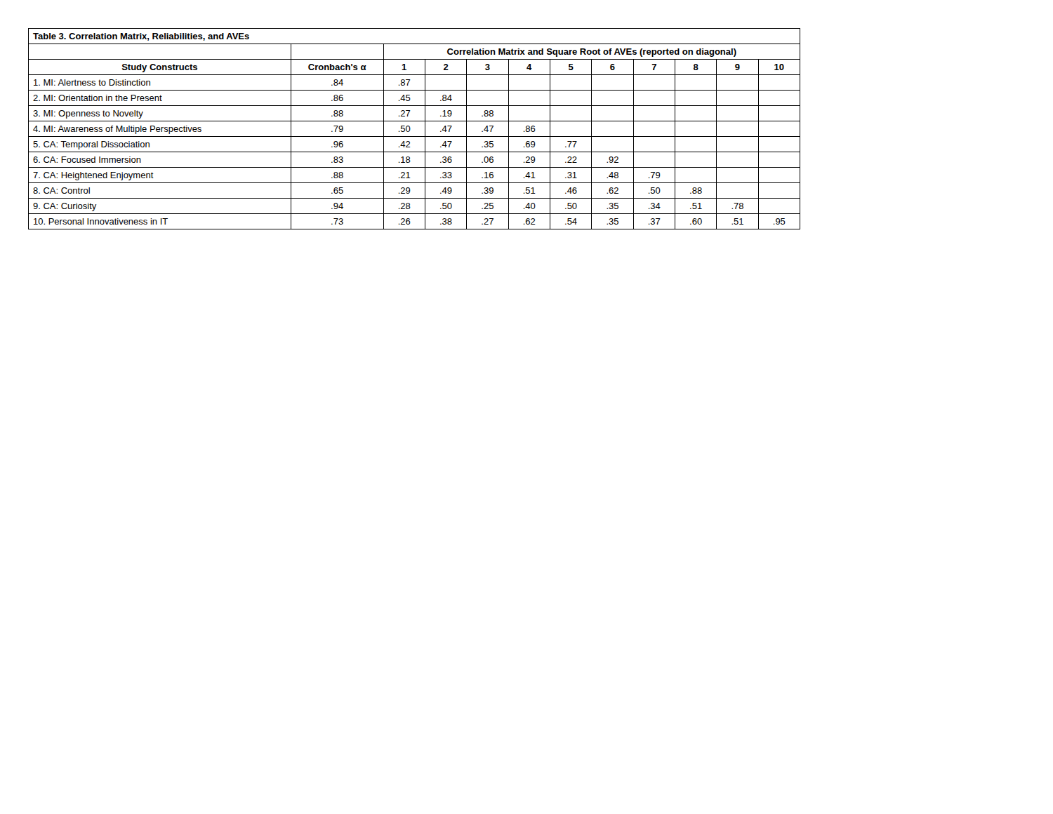| Table 3. Correlation Matrix, Reliabilities, and AVEs |
| | | Correlation Matrix and Square Root of AVEs (reported on diagonal) |
| Study Constructs | Cronbach's α | 1 | 2 | 3 | 4 | 5 | 6 | 7 | 8 | 9 | 10 |
| 1. MI: Alertness to Distinction | .84 | .87 | | | | | | | | | |
| 2. MI: Orientation in the Present | .86 | .45 | .84 | | | | | | | | |
| 3. MI: Openness to Novelty | .88 | .27 | .19 | .88 | | | | | | | |
| 4. MI: Awareness of Multiple Perspectives | .79 | .50 | .47 | .47 | .86 | | | | | | |
| 5. CA: Temporal Dissociation | .96 | .42 | .47 | .35 | .69 | .77 | | | | | |
| 6. CA: Focused Immersion | .83 | .18 | .36 | .06 | .29 | .22 | .92 | | | | |
| 7. CA: Heightened Enjoyment | .88 | .21 | .33 | .16 | .41 | .31 | .48 | .79 | | | |
| 8. CA: Control | .65 | .29 | .49 | .39 | .51 | .46 | .62 | .50 | .88 | | |
| 9. CA: Curiosity | .94 | .28 | .50 | .25 | .40 | .50 | .35 | .34 | .51 | .78 | |
| 10. Personal Innovativeness in IT | .73 | .26 | .38 | .27 | .62 | .54 | .35 | .37 | .60 | .51 | .95 |